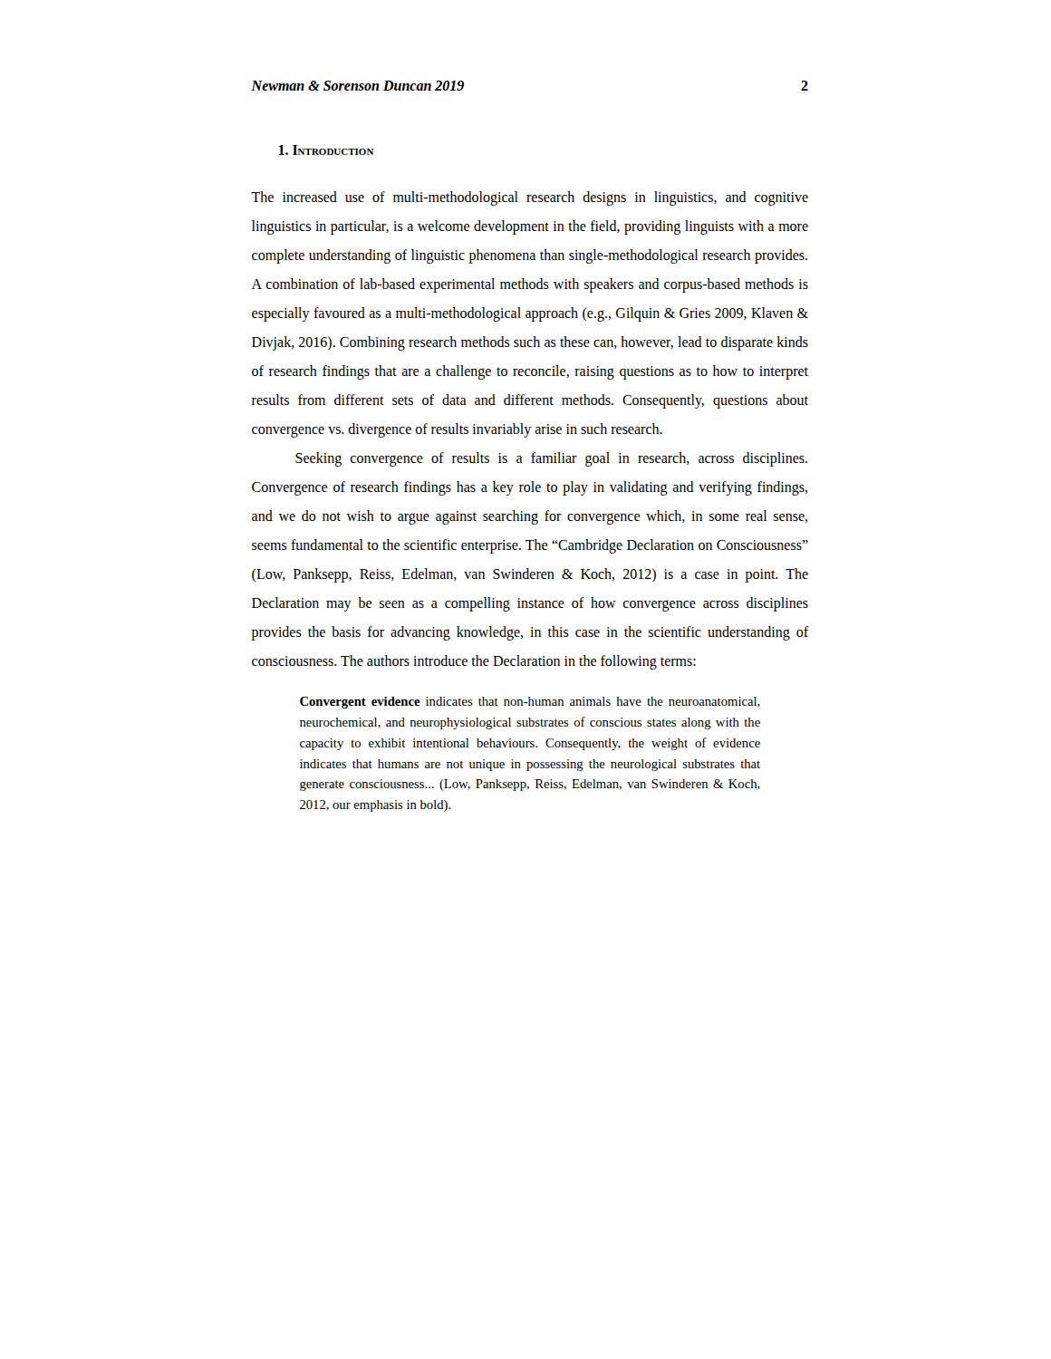Newman & Sorenson Duncan 2019 2
1. Introduction
The increased use of multi-methodological research designs in linguistics, and cognitive linguistics in particular, is a welcome development in the field, providing linguists with a more complete understanding of linguistic phenomena than single-methodological research provides. A combination of lab-based experimental methods with speakers and corpus-based methods is especially favoured as a multi-methodological approach (e.g., Gilquin & Gries 2009, Klaven & Divjak, 2016). Combining research methods such as these can, however, lead to disparate kinds of research findings that are a challenge to reconcile, raising questions as to how to interpret results from different sets of data and different methods. Consequently, questions about convergence vs. divergence of results invariably arise in such research.
Seeking convergence of results is a familiar goal in research, across disciplines. Convergence of research findings has a key role to play in validating and verifying findings, and we do not wish to argue against searching for convergence which, in some real sense, seems fundamental to the scientific enterprise. The “Cambridge Declaration on Consciousness” (Low, Panksepp, Reiss, Edelman, van Swinderen & Koch, 2012) is a case in point. The Declaration may be seen as a compelling instance of how convergence across disciplines provides the basis for advancing knowledge, in this case in the scientific understanding of consciousness. The authors introduce the Declaration in the following terms:
Convergent evidence indicates that non-human animals have the neuroanatomical, neurochemical, and neurophysiological substrates of conscious states along with the capacity to exhibit intentional behaviours. Consequently, the weight of evidence indicates that humans are not unique in possessing the neurological substrates that generate consciousness... (Low, Panksepp, Reiss, Edelman, van Swinderen & Koch, 2012, our emphasis in bold).